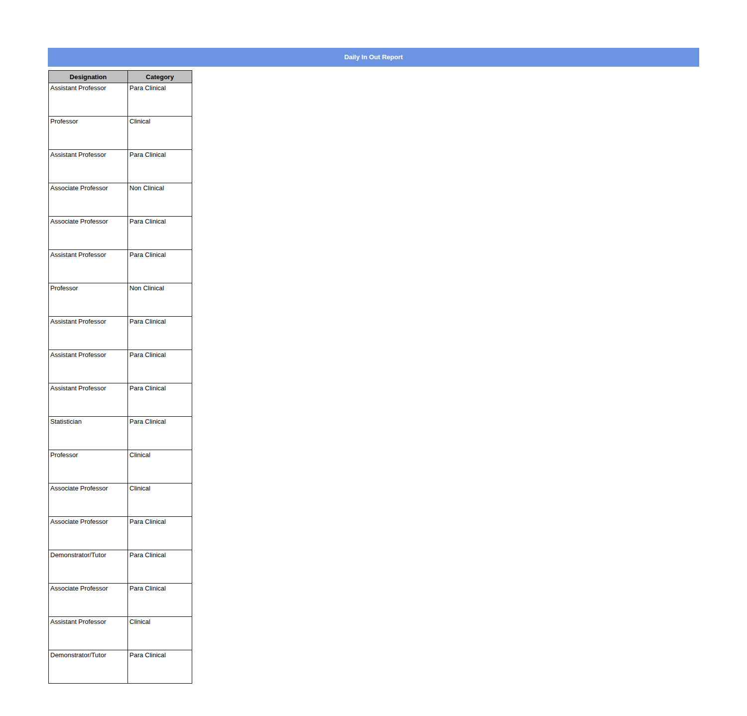Daily In Out Report
| Designation | Category |
| --- | --- |
| Assistant Professor | Para Clinical |
| Professor | Clinical |
| Assistant Professor | Para Clinical |
| Associate Professor | Non Clinical |
| Associate Professor | Para Clinical |
| Assistant Professor | Para Clinical |
| Professor | Non Clinical |
| Assistant Professor | Para Clinical |
| Assistant Professor | Para Clinical |
| Assistant Professor | Para Clinical |
| Statistician | Para Clinical |
| Professor | Clinical |
| Associate Professor | Clinical |
| Associate Professor | Para Clinical |
| Demonstrator/Tutor | Para Clinical |
| Associate Professor | Para Clinical |
| Assistant Professor | Clinical |
| Demonstrator/Tutor | Para Clinical |